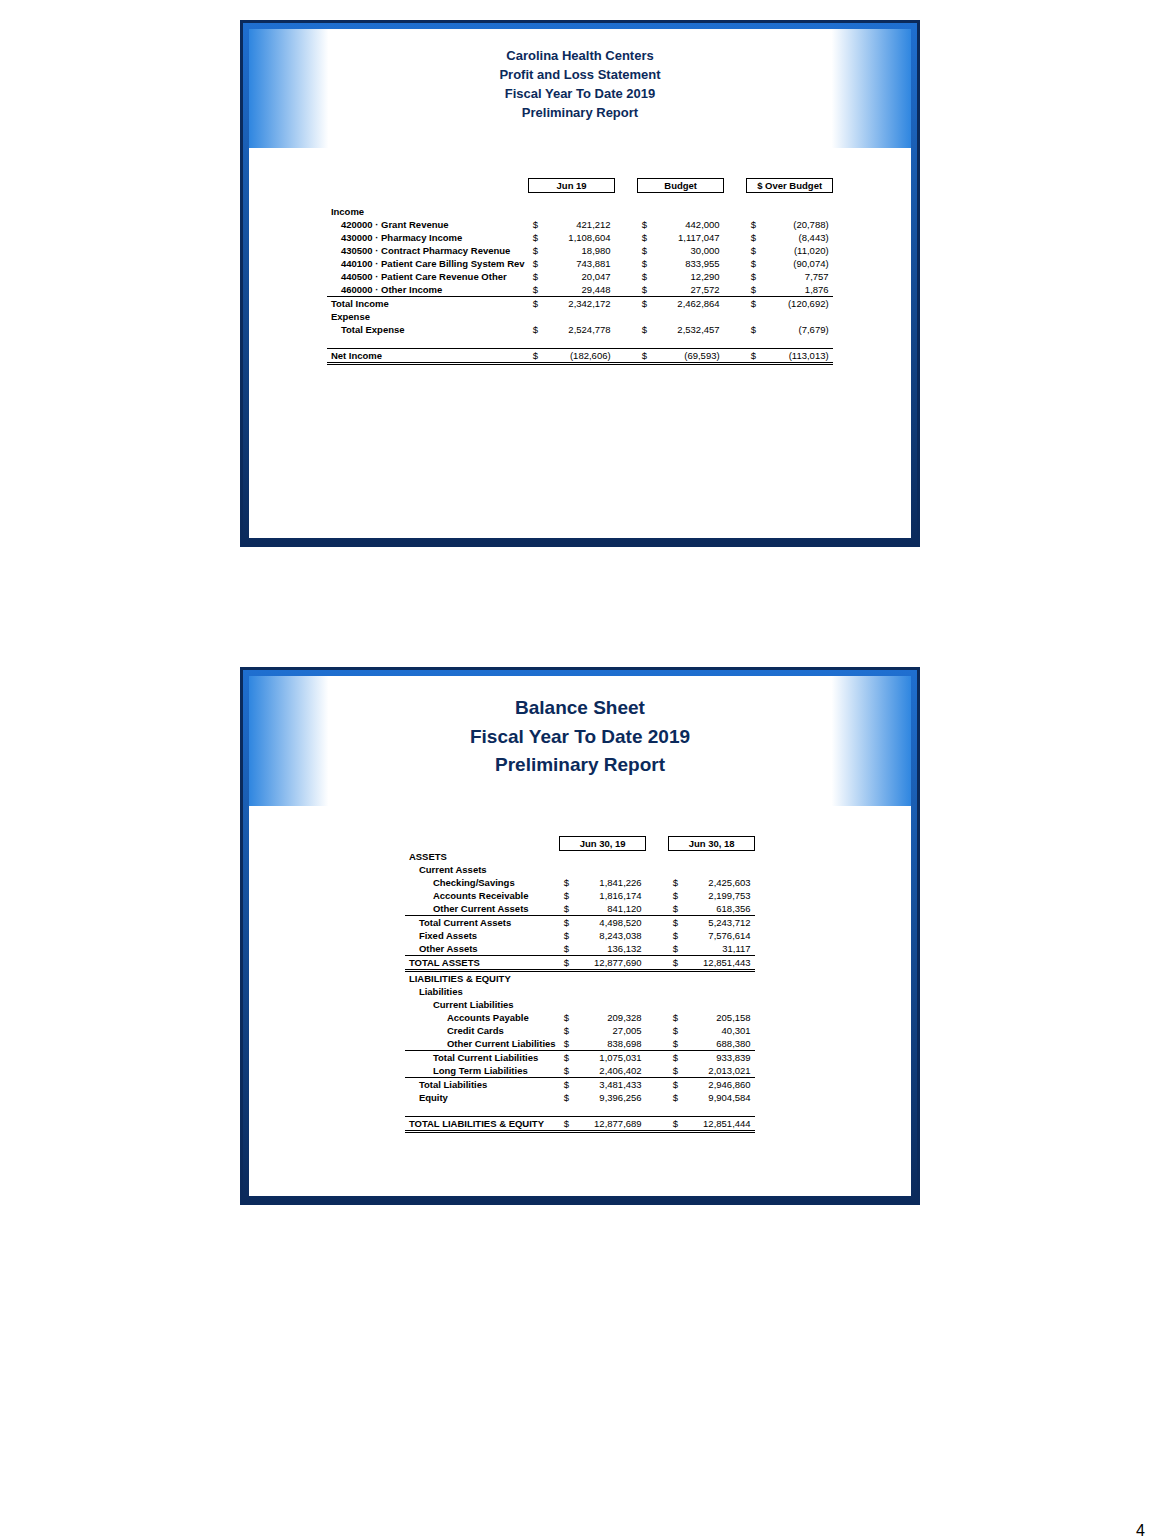Carolina Health Centers
Profit and Loss Statement
Fiscal Year To Date 2019
Preliminary Report
| | Jun 19 | | Budget | | $ Over Budget |
| Income | |
| 420000 · Grant Revenue | $ | 421,212 | | $ | 442,000 | | $ | (20,788) |
| 430000 · Pharmacy Income | $ | 1,108,604 | | $ | 1,117,047 | | $ | (8,443) |
| 430500 · Contract Pharmacy Revenue | $ | 18,980 | | $ | 30,000 | | $ | (11,020) |
| 440100 · Patient Care Billing System Rev | $ | 743,881 | | $ | 833,955 | | $ | (90,074) |
| 440500 · Patient Care Revenue Other | $ | 20,047 | | $ | 12,290 | | $ | 7,757 |
| 460000 · Other Income | $ | 29,448 | | $ | 27,572 | | $ | 1,876 |
| Total Income | $ | 2,342,172 | | $ | 2,462,864 | | $ | (120,692) |
| Expense | |
| Total Expense | $ | 2,524,778 | | $ | 2,532,457 | | $ | (7,679) |
| Net Income | $ | (182,606) | | $ | (69,593) | | $ | (113,013) |
Balance Sheet
Fiscal Year To Date 2019
Preliminary Report
| | Jun 30, 19 | | Jun 30, 18 |
| ASSETS | |
| Current Assets | |
| Checking/Savings | $ | 1,841,226 | | $ | 2,425,603 |
| Accounts Receivable | $ | 1,816,174 | | $ | 2,199,753 |
| Other Current Assets | $ | 841,120 | | $ | 618,356 |
| Total Current Assets | $ | 4,498,520 | | $ | 5,243,712 |
| Fixed Assets | $ | 8,243,038 | | $ | 7,576,614 |
| Other Assets | $ | 136,132 | | $ | 31,117 |
| TOTAL ASSETS | $ | 12,877,690 | | $ | 12,851,443 |
| LIABILITIES & EQUITY | |
| Liabilities | |
| Current Liabilities | |
| Accounts Payable | $ | 209,328 | | $ | 205,158 |
| Credit Cards | $ | 27,005 | | $ | 40,301 |
| Other Current Liabilities | $ | 838,698 | | $ | 688,380 |
| Total Current Liabilities | $ | 1,075,031 | | $ | 933,839 |
| Long Term Liabilities | $ | 2,406,402 | | $ | 2,013,021 |
| Total Liabilities | $ | 3,481,433 | | $ | 2,946,860 |
| Equity | $ | 9,396,256 | | $ | 9,904,584 |
| TOTAL LIABILITIES & EQUITY | $ | 12,877,689 | | $ | 12,851,444 |
4